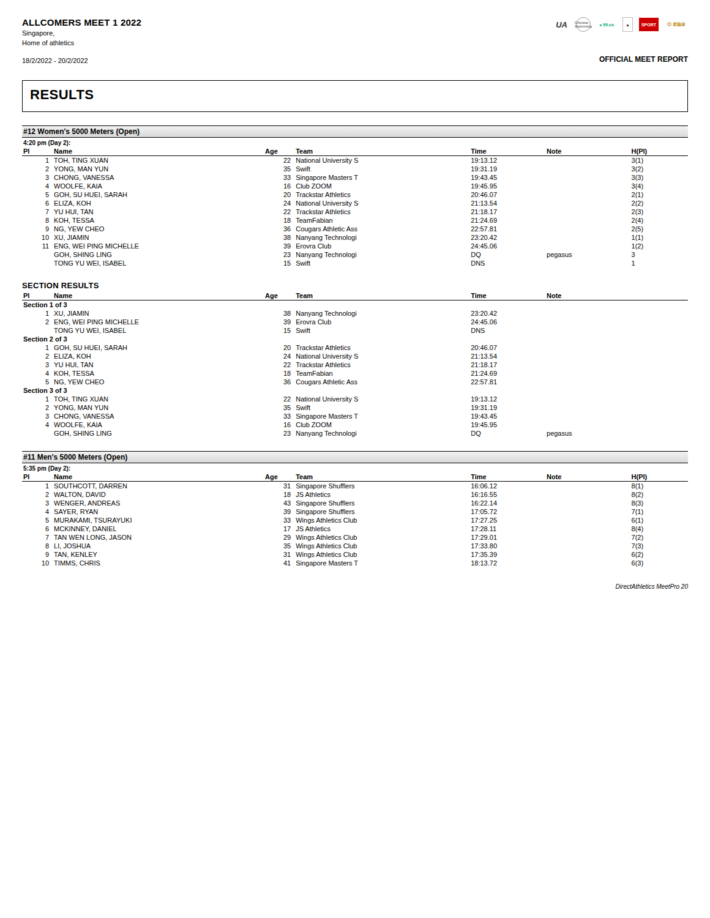UA
Chinese
Swimming
● 99.co
▲
SPORT
◎ 老協珍
ALLCOMERS MEET 1 2022
Singapore,
Home of athletics
18/2/2022 - 20/2/2022
OFFICIAL MEET REPORT
printed: 19/2/2022 8:20 pm
RESULTS
#12 Women's 5000 Meters (Open)
4:20 pm (Day 2):
| Pl | Name | Age | Team | Time | Note | H(Pl) |
| --- | --- | --- | --- | --- | --- | --- |
| 1 | TOH, TING XUAN | 22 | National University S | 19:13.12 | | 3(1) |
| 2 | YONG, MAN YUN | 35 | Swift | 19:31.19 | | 3(2) |
| 3 | CHONG, VANESSA | 33 | Singapore Masters T | 19:43.45 | | 3(3) |
| 4 | WOOLFE, KAIA | 16 | Club ZOOM | 19:45.95 | | 3(4) |
| 5 | GOH, SU HUEI, SARAH | 20 | Trackstar Athletics | 20:46.07 | | 2(1) |
| 6 | ELIZA, KOH | 24 | National University S | 21:13.54 | | 2(2) |
| 7 | YU HUI, TAN | 22 | Trackstar Athletics | 21:18.17 | | 2(3) |
| 8 | KOH, TESSA | 18 | TeamFabian | 21:24.69 | | 2(4) |
| 9 | NG, YEW CHEO | 36 | Cougars Athletic Ass | 22:57.81 | | 2(5) |
| 10 | XU, JIAMIN | 38 | Nanyang Technologi | 23:20.42 | | 1(1) |
| 11 | ENG, WEI PING MICHELLE | 39 | Erovra Club | 24:45.06 | | 1(2) |
| | GOH, SHING LING | 23 | Nanyang Technologi | DQ | pegasus | 3 |
| | TONG YU WEI, ISABEL | 15 | Swift | DNS | | 1 |
SECTION RESULTS
| Pl | Name | Age | Team | Time | Note | |
| --- | --- | --- | --- | --- | --- | --- |
| Section 1 of 3 |
| 1 | XU, JIAMIN | 38 | Nanyang Technologi | 23:20.42 | | |
| 2 | ENG, WEI PING MICHELLE | 39 | Erovra Club | 24:45.06 | | |
| | TONG YU WEI, ISABEL | 15 | Swift | DNS | | |
| Section 2 of 3 |
| 1 | GOH, SU HUEI, SARAH | 20 | Trackstar Athletics | 20:46.07 | | |
| 2 | ELIZA, KOH | 24 | National University S | 21:13.54 | | |
| 3 | YU HUI, TAN | 22 | Trackstar Athletics | 21:18.17 | | |
| 4 | KOH, TESSA | 18 | TeamFabian | 21:24.69 | | |
| 5 | NG, YEW CHEO | 36 | Cougars Athletic Ass | 22:57.81 | | |
| Section 3 of 3 |
| 1 | TOH, TING XUAN | 22 | National University S | 19:13.12 | | |
| 2 | YONG, MAN YUN | 35 | Swift | 19:31.19 | | |
| 3 | CHONG, VANESSA | 33 | Singapore Masters T | 19:43.45 | | |
| 4 | WOOLFE, KAIA | 16 | Club ZOOM | 19:45.95 | | |
| | GOH, SHING LING | 23 | Nanyang Technologi | DQ | pegasus | |
#11 Men's 5000 Meters (Open)
5:35 pm (Day 2):
| Pl | Name | Age | Team | Time | Note | H(Pl) |
| --- | --- | --- | --- | --- | --- | --- |
| 1 | SOUTHCOTT, DARREN | 31 | Singapore Shufflers | 16:06.12 | | 8(1) |
| 2 | WALTON, DAVID | 18 | JS Athletics | 16:16.55 | | 8(2) |
| 3 | WENGER, ANDREAS | 43 | Singapore Shufflers | 16:22.14 | | 8(3) |
| 4 | SAYER, RYAN | 39 | Singapore Shufflers | 17:05.72 | | 7(1) |
| 5 | MURAKAMI, TSURAYUKI | 33 | Wings Athletics Club | 17:27.25 | | 6(1) |
| 6 | MCKINNEY, DANIEL | 17 | JS Athletics | 17:28.11 | | 8(4) |
| 7 | TAN WEN LONG, JASON | 29 | Wings Athletics Club | 17:29.01 | | 7(2) |
| 8 | LI, JOSHUA | 35 | Wings Athletics Club | 17:33.80 | | 7(3) |
| 9 | TAN, KENLEY | 31 | Wings Athletics Club | 17:35.39 | | 6(2) |
| 10 | TIMMS, CHRIS | 41 | Singapore Masters T | 18:13.72 | | 6(3) |
DirectAthletics MeetPro 20